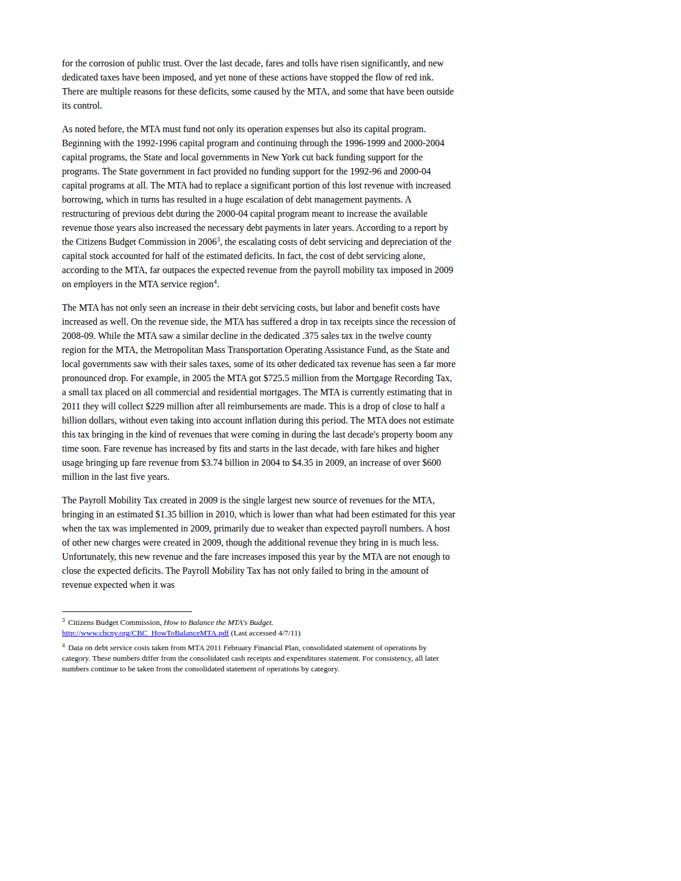for the corrosion of public trust. Over the last decade, fares and tolls have risen significantly, and new dedicated taxes have been imposed, and yet none of these actions have stopped the flow of red ink. There are multiple reasons for these deficits, some caused by the MTA, and some that have been outside its control.
As noted before, the MTA must fund not only its operation expenses but also its capital program. Beginning with the 1992-1996 capital program and continuing through the 1996-1999 and 2000-2004 capital programs, the State and local governments in New York cut back funding support for the programs. The State government in fact provided no funding support for the 1992-96 and 2000-04 capital programs at all. The MTA had to replace a significant portion of this lost revenue with increased borrowing, which in turns has resulted in a huge escalation of debt management payments. A restructuring of previous debt during the 2000-04 capital program meant to increase the available revenue those years also increased the necessary debt payments in later years. According to a report by the Citizens Budget Commission in 20063, the escalating costs of debt servicing and depreciation of the capital stock accounted for half of the estimated deficits. In fact, the cost of debt servicing alone, according to the MTA, far outpaces the expected revenue from the payroll mobility tax imposed in 2009 on employers in the MTA service region4.
The MTA has not only seen an increase in their debt servicing costs, but labor and benefit costs have increased as well. On the revenue side, the MTA has suffered a drop in tax receipts since the recession of 2008-09. While the MTA saw a similar decline in the dedicated .375 sales tax in the twelve county region for the MTA, the Metropolitan Mass Transportation Operating Assistance Fund, as the State and local governments saw with their sales taxes, some of its other dedicated tax revenue has seen a far more pronounced drop. For example, in 2005 the MTA got $725.5 million from the Mortgage Recording Tax, a small tax placed on all commercial and residential mortgages. The MTA is currently estimating that in 2011 they will collect $229 million after all reimbursements are made. This is a drop of close to half a billion dollars, without even taking into account inflation during this period. The MTA does not estimate this tax bringing in the kind of revenues that were coming in during the last decade's property boom any time soon. Fare revenue has increased by fits and starts in the last decade, with fare hikes and higher usage bringing up fare revenue from $3.74 billion in 2004 to $4.35 in 2009, an increase of over $600 million in the last five years.
The Payroll Mobility Tax created in 2009 is the single largest new source of revenues for the MTA, bringing in an estimated $1.35 billion in 2010, which is lower than what had been estimated for this year when the tax was implemented in 2009, primarily due to weaker than expected payroll numbers. A host of other new charges were created in 2009, though the additional revenue they bring in is much less. Unfortunately, this new revenue and the fare increases imposed this year by the MTA are not enough to close the expected deficits. The Payroll Mobility Tax has not only failed to bring in the amount of revenue expected when it was
3 Citizens Budget Commission, How to Balance the MTA's Budget.
http://www.cbcny.org/CBC_HowToBalanceMTA.pdf (Last accessed 4/7/11)
4 Data on debt service costs taken from MTA 2011 February Financial Plan, consolidated statement of operations by category. These numbers differ from the consolidated cash receipts and expenditures statement. For consistency, all later numbers continue to be taken from the consolidated statement of operations by category.